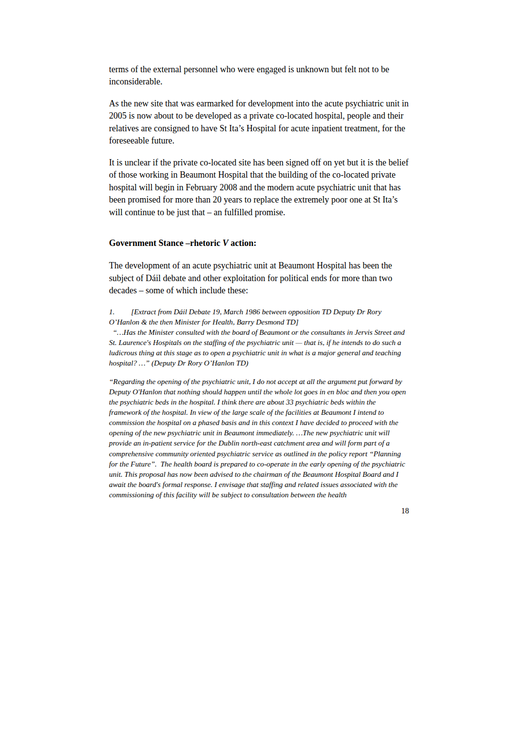terms of the external personnel who were engaged is unknown but felt not to be inconsiderable.
As the new site that was earmarked for development into the acute psychiatric unit in 2005 is now about to be developed as a private co-located hospital, people and their relatives are consigned to have St Ita’s Hospital for acute inpatient treatment, for the foreseeable future.
It is unclear if the private co-located site has been signed off on yet but it is the belief of those working in Beaumont Hospital that the building of the co-located private hospital will begin in February 2008 and the modern acute psychiatric unit that has been promised for more than 20 years to replace the extremely poor one at St Ita’s will continue to be just that – an fulfilled promise.
Government Stance –rhetoric V action:
The development of an acute psychiatric unit at Beaumont Hospital has been the subject of Dáil debate and other exploitation for political ends for more than two decades – some of which include these:
1. [Extract from Dáil Debate 19, March 1986 between opposition TD Deputy Dr Rory O’Hanlon & the then Minister for Health, Barry Desmond TD]
“…Has the Minister consulted with the board of Beaumont or the consultants in Jervis Street and St. Laurence's Hospitals on the staffing of the psychiatric unit — that is, if he intends to do such a ludicrous thing at this stage as to open a psychiatric unit in what is a major general and teaching hospital? …” (Deputy Dr Rory O’Hanlon TD)
“Regarding the opening of the psychiatric unit, I do not accept at all the argument put forward by Deputy O'Hanlon that nothing should happen until the whole lot goes in en bloc and then you open the psychiatric beds in the hospital. I think there are about 33 psychiatric beds within the framework of the hospital. In view of the large scale of the facilities at Beaumont I intend to commission the hospital on a phased basis and in this context I have decided to proceed with the opening of the new psychiatric unit in Beaumont immediately. …The new psychiatric unit will provide an in-patient service for the Dublin north-east catchment area and will form part of a comprehensive community oriented psychiatric service as outlined in the policy report “Planning for the Future”. The health board is prepared to co-operate in the early opening of the psychiatric unit. This proposal has now been advised to the chairman of the Beaumont Hospital Board and I await the board's formal response. I envisage that staffing and related issues associated with the commissioning of this facility will be subject to consultation between the health
18